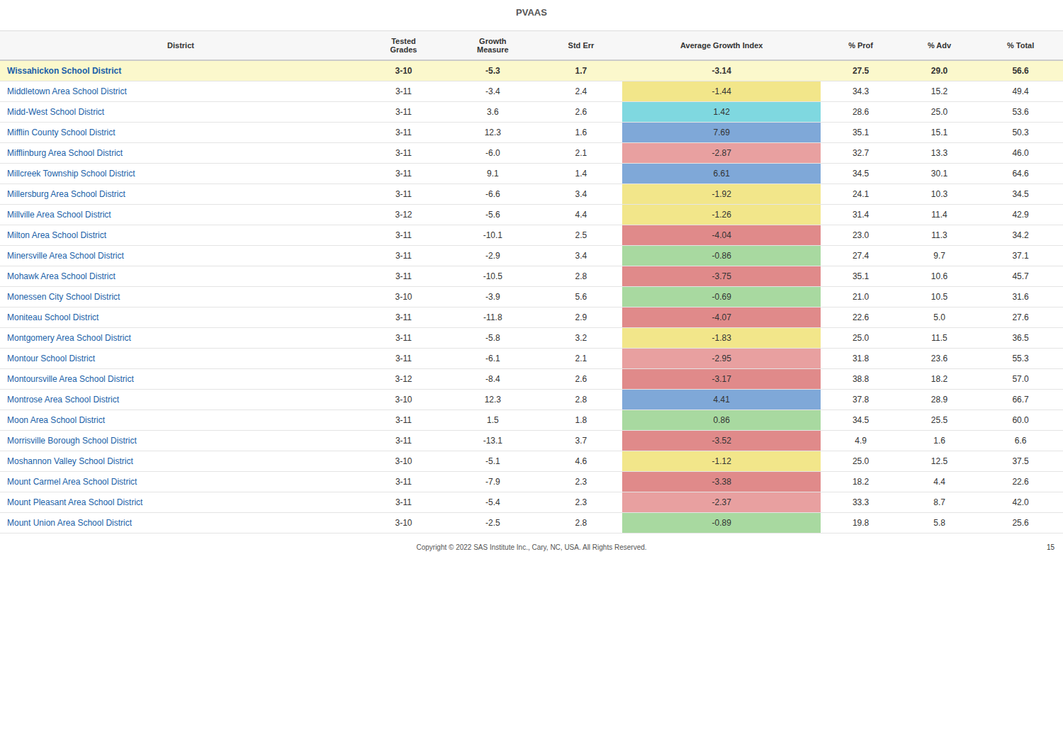PVAAS
| District | Tested Grades | Growth Measure | Std Err | Average Growth Index | % Prof | % Adv | % Total |
| --- | --- | --- | --- | --- | --- | --- | --- |
| Wissahickon School District | 3-10 | -5.3 | 1.7 | -3.14 | 27.5 | 29.0 | 56.6 |
| Middletown Area School District | 3-11 | -3.4 | 2.4 | -1.44 | 34.3 | 15.2 | 49.4 |
| Midd-West School District | 3-11 | 3.6 | 2.6 | 1.42 | 28.6 | 25.0 | 53.6 |
| Mifflin County School District | 3-11 | 12.3 | 1.6 | 7.69 | 35.1 | 15.1 | 50.3 |
| Mifflinburg Area School District | 3-11 | -6.0 | 2.1 | -2.87 | 32.7 | 13.3 | 46.0 |
| Millcreek Township School District | 3-11 | 9.1 | 1.4 | 6.61 | 34.5 | 30.1 | 64.6 |
| Millersburg Area School District | 3-11 | -6.6 | 3.4 | -1.92 | 24.1 | 10.3 | 34.5 |
| Millville Area School District | 3-12 | -5.6 | 4.4 | -1.26 | 31.4 | 11.4 | 42.9 |
| Milton Area School District | 3-11 | -10.1 | 2.5 | -4.04 | 23.0 | 11.3 | 34.2 |
| Minersville Area School District | 3-11 | -2.9 | 3.4 | -0.86 | 27.4 | 9.7 | 37.1 |
| Mohawk Area School District | 3-11 | -10.5 | 2.8 | -3.75 | 35.1 | 10.6 | 45.7 |
| Monessen City School District | 3-10 | -3.9 | 5.6 | -0.69 | 21.0 | 10.5 | 31.6 |
| Moniteau School District | 3-11 | -11.8 | 2.9 | -4.07 | 22.6 | 5.0 | 27.6 |
| Montgomery Area School District | 3-11 | -5.8 | 3.2 | -1.83 | 25.0 | 11.5 | 36.5 |
| Montour School District | 3-11 | -6.1 | 2.1 | -2.95 | 31.8 | 23.6 | 55.3 |
| Montoursville Area School District | 3-12 | -8.4 | 2.6 | -3.17 | 38.8 | 18.2 | 57.0 |
| Montrose Area School District | 3-10 | 12.3 | 2.8 | 4.41 | 37.8 | 28.9 | 66.7 |
| Moon Area School District | 3-11 | 1.5 | 1.8 | 0.86 | 34.5 | 25.5 | 60.0 |
| Morrisville Borough School District | 3-11 | -13.1 | 3.7 | -3.52 | 4.9 | 1.6 | 6.6 |
| Moshannon Valley School District | 3-10 | -5.1 | 4.6 | -1.12 | 25.0 | 12.5 | 37.5 |
| Mount Carmel Area School District | 3-11 | -7.9 | 2.3 | -3.38 | 18.2 | 4.4 | 22.6 |
| Mount Pleasant Area School District | 3-11 | -5.4 | 2.3 | -2.37 | 33.3 | 8.7 | 42.0 |
| Mount Union Area School District | 3-10 | -2.5 | 2.8 | -0.89 | 19.8 | 5.8 | 25.6 |
Copyright © 2022 SAS Institute Inc., Cary, NC, USA. All Rights Reserved. 15